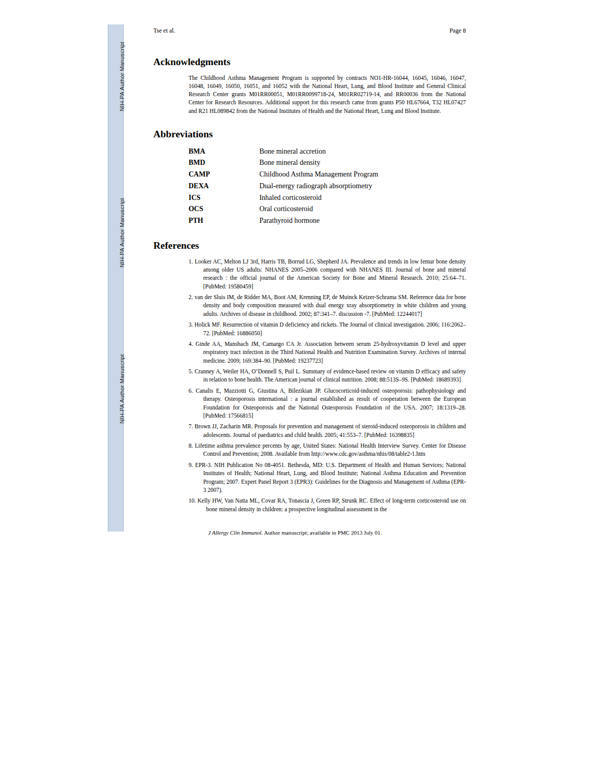NIH-PA Author Manuscript
NIH-PA Author Manuscript
NIH-PA Author Manuscript
Tse et al.
Page 8
Acknowledgments
The Childhood Asthma Management Program is supported by contracts NO1-HR-16044, 16045, 16046, 16047, 16048, 16049, 16050, 16051, and 16052 with the National Heart, Lung, and Blood Institute and General Clinical Research Center grants M01RR00051, M01RR0099718-24, M01RR02719-14, and RR00036 from the National Center for Research Resources. Additional support for this research came from grants P50 HL67664, T32 HL07427 and R21 HL089842 from the National Institutes of Health and the National Heart, Lung and Blood Institute.
Abbreviations
| BMA | Bone mineral accretion |
| BMD | Bone mineral density |
| CAMP | Childhood Asthma Management Program |
| DEXA | Dual-energy radiograph absorptiometry |
| ICS | Inhaled corticosteroid |
| OCS | Oral corticosteroid |
| PTH | Parathyroid hormone |
References
1. Looker AC, Melton LJ 3rd, Harris TB, Borrud LG, Shepherd JA. Prevalence and trends in low femur bone density among older US adults: NHANES 2005–2006 compared with NHANES III. Journal of bone and mineral research : the official journal of the American Society for Bone and Mineral Research. 2010; 25:64–71. [PubMed: 19580459]
2. van der Sluis IM, de Ridder MA, Boot AM, Krenning EP, de Muinck Keizer-Schrama SM. Reference data for bone density and body composition measured with dual energy xray absorptiometry in white children and young adults. Archives of disease in childhood. 2002; 87:341–7. discussion -7. [PubMed: 12244017]
3. Holick MF. Resurrection of vitamin D deficiency and rickets. The Journal of clinical investigation. 2006; 116:2062–72. [PubMed: 16886050]
4. Ginde AA, Mansbach JM, Camargo CA Jr. Association between serum 25-hydroxyvitamin D level and upper respiratory tract infection in the Third National Health and Nutrition Examination Survey. Archives of internal medicine. 2009; 169:384–90. [PubMed: 19237723]
5. Cranney A, Weiler HA, O’Donnell S, Puil L. Summary of evidence-based review on vitamin D efficacy and safety in relation to bone health. The American journal of clinical nutrition. 2008; 88:513S–9S. [PubMed: 18689393]
6. Canalis E, Mazziotti G, Giustina A, Bilezikian JP. Glucocorticoid-induced osteoporosis: pathophysiology and therapy. Osteoporosis international : a journal established as result of cooperation between the European Foundation for Osteoporosis and the National Osteoporosis Foundation of the USA. 2007; 18:1319–28. [PubMed: 17566815]
7. Brown JJ, Zacharin MR. Proposals for prevention and management of steroid-induced osteoporosis in children and adolescents. Journal of paediatrics and child health. 2005; 41:553–7. [PubMed: 16398835]
8. Lifetime asthma prevalence percents by age, United States: National Health Interview Survey. Center for Disease Control and Prevention; 2008. Available from http://www.cdc.gov/asthma/nhis/08/table2-1.htm
9. EPR-3. NIH Publication No 08-4051. Bethesda, MD: U.S. Department of Health and Human Services; National Institutes of Health; National Heart, Lung, and Blood Institute; National Asthma Education and Prevention Program; 2007. Expert Panel Report 3 (EPR3): Guidelines for the Diagnosis and Management of Asthma (EPR-3 2007).
10. Kelly HW, Van Natta ML, Covar RA, Tonascia J, Green RP, Strunk RC. Effect of long-term corticosteroid use on bone mineral density in children: a prospective longitudinal assessment in the
J Allergy Clin Immunol. Author manuscript; available in PMC 2013 July 01.